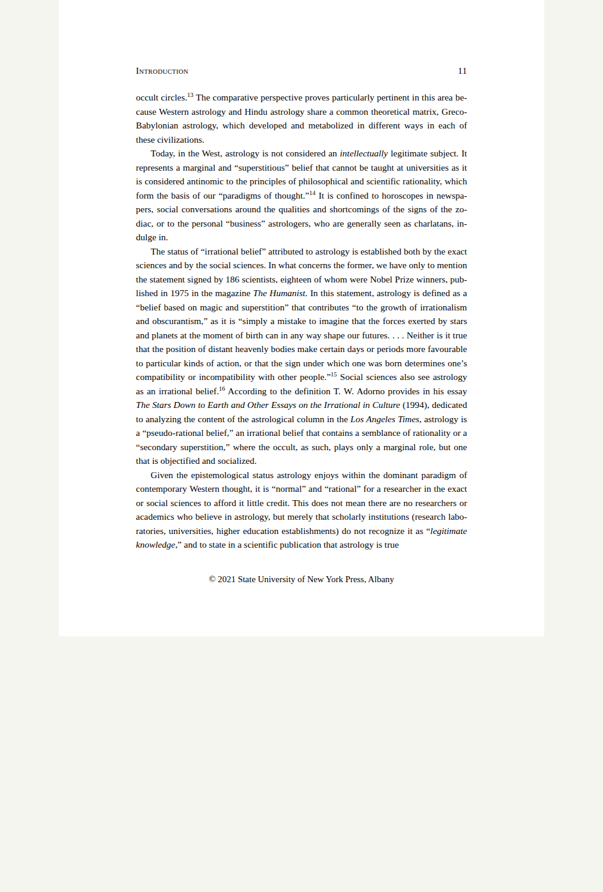Introduction 11
occult circles.13 The comparative perspective proves particularly pertinent in this area because Western astrology and Hindu astrology share a common theoretical matrix, Greco-Babylonian astrology, which developed and metabolized in different ways in each of these civilizations.
Today, in the West, astrology is not considered an intellectually legitimate subject. It represents a marginal and “superstitious” belief that cannot be taught at universities as it is considered antinomic to the principles of philosophical and scientific rationality, which form the basis of our “paradigms of thought.”14 It is confined to horoscopes in newspapers, social conversations around the qualities and shortcomings of the signs of the zodiac, or to the personal “business” astrologers, who are generally seen as charlatans, indulge in.
The status of “irrational belief” attributed to astrology is established both by the exact sciences and by the social sciences. In what concerns the former, we have only to mention the statement signed by 186 scientists, eighteen of whom were Nobel Prize winners, published in 1975 in the magazine The Humanist. In this statement, astrology is defined as a “belief based on magic and superstition” that contributes “to the growth of irrationalism and obscurantism,” as it is “simply a mistake to imagine that the forces exerted by stars and planets at the moment of birth can in any way shape our futures. . . . Neither is it true that the position of distant heavenly bodies make certain days or periods more favourable to particular kinds of action, or that the sign under which one was born determines one’s compatibility or incompatibility with other people.”15 Social sciences also see astrology as an irrational belief.16 According to the definition T. W. Adorno provides in his essay The Stars Down to Earth and Other Essays on the Irrational in Culture (1994), dedicated to analyzing the content of the astrological column in the Los Angeles Times, astrology is a “pseudo-rational belief,” an irrational belief that contains a semblance of rationality or a “secondary superstition,” where the occult, as such, plays only a marginal role, but one that is objectified and socialized.
Given the epistemological status astrology enjoys within the dominant paradigm of contemporary Western thought, it is “normal” and “rational” for a researcher in the exact or social sciences to afford it little credit. This does not mean there are no researchers or academics who believe in astrology, but merely that scholarly institutions (research laboratories, universities, higher education establishments) do not recognize it as “legitimate knowledge,” and to state in a scientific publication that astrology is true
© 2021 State University of New York Press, Albany